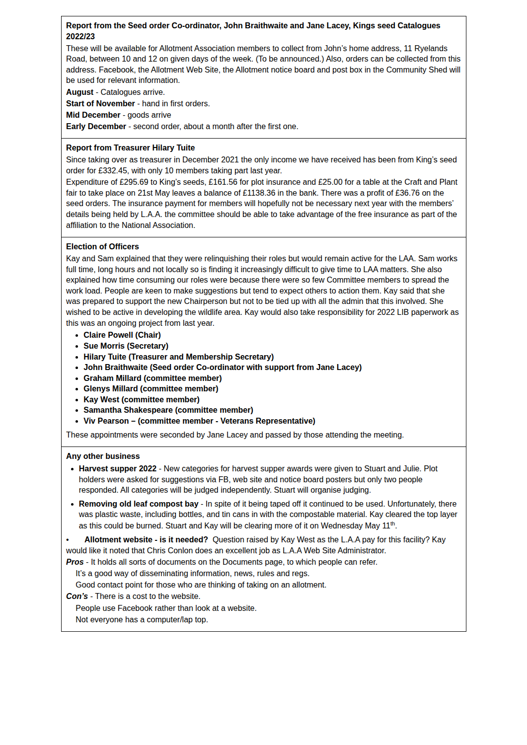Report from the Seed order Co-ordinator, John Braithwaite and Jane Lacey, Kings seed Catalogues 2022/23
These will be available for Allotment Association members to collect from John’s home address, 11 Ryelands Road, between 10 and 12 on given days of the week. (To be announced.) Also, orders can be collected from this address. Facebook, the Allotment Web Site, the Allotment notice board and post box in the Community Shed will be used for relevant information.
August - Catalogues arrive.
Start of November - hand in first orders.
Mid December - goods arrive
Early December - second order, about a month after the first one.
Report from Treasurer Hilary Tuite
Since taking over as treasurer in December 2021 the only income we have received has been from King’s seed order for £332.45, with only 10 members taking part last year.
Expenditure of £295.69 to King’s seeds, £161.56 for plot insurance and £25.00 for a table at the Craft and Plant fair to take place on 21st May leaves a balance of £1138.36 in the bank. There was a profit of £36.76 on the seed orders. The insurance payment for members will hopefully not be necessary next year with the members’ details being held by L.A.A. the committee should be able to take advantage of the free insurance as part of the affiliation to the National Association.
Election of Officers
Kay and Sam explained that they were relinquishing their roles but would remain active for the LAA. Sam works full time, long hours and not locally so is finding it increasingly difficult to give time to LAA matters. She also explained how time consuming our roles were because there were so few Committee members to spread the work load. People are keen to make suggestions but tend to expect others to action them. Kay said that she was prepared to support the new Chairperson but not to be tied up with all the admin that this involved. She wished to be active in developing the wildlife area. Kay would also take responsibility for 2022 LIB paperwork as this was an ongoing project from last year.
Claire Powell (Chair)
Sue Morris (Secretary)
Hilary Tuite (Treasurer and Membership Secretary)
John Braithwaite (Seed order Co-ordinator with support from Jane Lacey)
Graham Millard (committee member)
Glenys Millard (committee member)
Kay West (committee member)
Samantha Shakespeare (committee member)
Viv Pearson – (committee member - Veterans Representative)
These appointments were seconded by Jane Lacey and passed by those attending the meeting.
Any other business
Harvest supper 2022 - New categories for harvest supper awards were given to Stuart and Julie. Plot holders were asked for suggestions via FB, web site and notice board posters but only two people responded. All categories will be judged independently. Stuart will organise judging.
Removing old leaf compost bay - In spite of it being taped off it continued to be used. Unfortunately, there was plastic waste, including bottles, and tin cans in with the compostable material. Kay cleared the top layer as this could be burned. Stuart and Kay will be clearing more of it on Wednesday May 11th.
• Allotment website - is it needed? Question raised by Kay West as the L.A.A pay for this facility? Kay would like it noted that Chris Conlon does an excellent job as L.A.A Web Site Administrator.
Pros - It holds all sorts of documents on the Documents page, to which people can refer.
It’s a good way of disseminating information, news, rules and regs.
Good contact point for those who are thinking of taking on an allotment.
Con’s - There is a cost to the website.
People use Facebook rather than look at a website.
Not everyone has a computer/lap top.